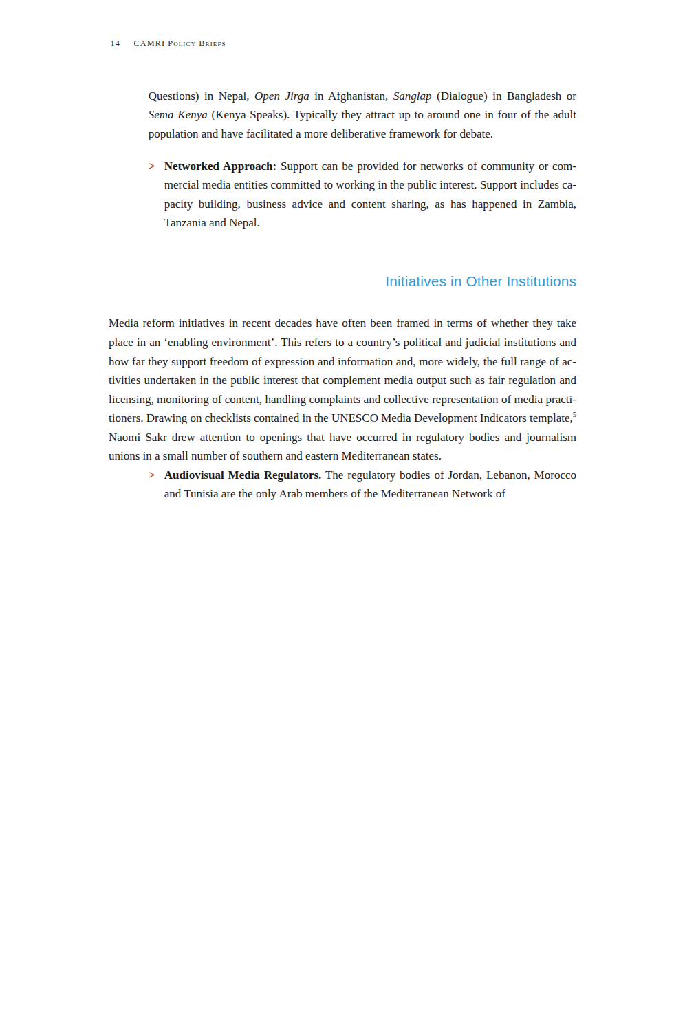14 CAMRI Policy Briefs
Questions) in Nepal, Open Jirga in Afghanistan, Sanglap (Dialogue) in Bangladesh or Sema Kenya (Kenya Speaks). Typically they attract up to around one in four of the adult population and have facilitated a more deliberative framework for debate.
Networked Approach: Support can be provided for networks of community or commercial media entities committed to working in the public interest. Support includes capacity building, business advice and content sharing, as has happened in Zambia, Tanzania and Nepal.
Initiatives in Other Institutions
Media reform initiatives in recent decades have often been framed in terms of whether they take place in an ‘enabling environment’. This refers to a country’s political and judicial institutions and how far they support freedom of expression and information and, more widely, the full range of activities undertaken in the public interest that complement media output such as fair regulation and licensing, monitoring of content, handling complaints and collective representation of media practitioners. Drawing on checklists contained in the UNESCO Media Development Indicators template,5 Naomi Sakr drew attention to openings that have occurred in regulatory bodies and journalism unions in a small number of southern and eastern Mediterranean states.
Audiovisual Media Regulators. The regulatory bodies of Jordan, Lebanon, Morocco and Tunisia are the only Arab members of the Mediterranean Network of